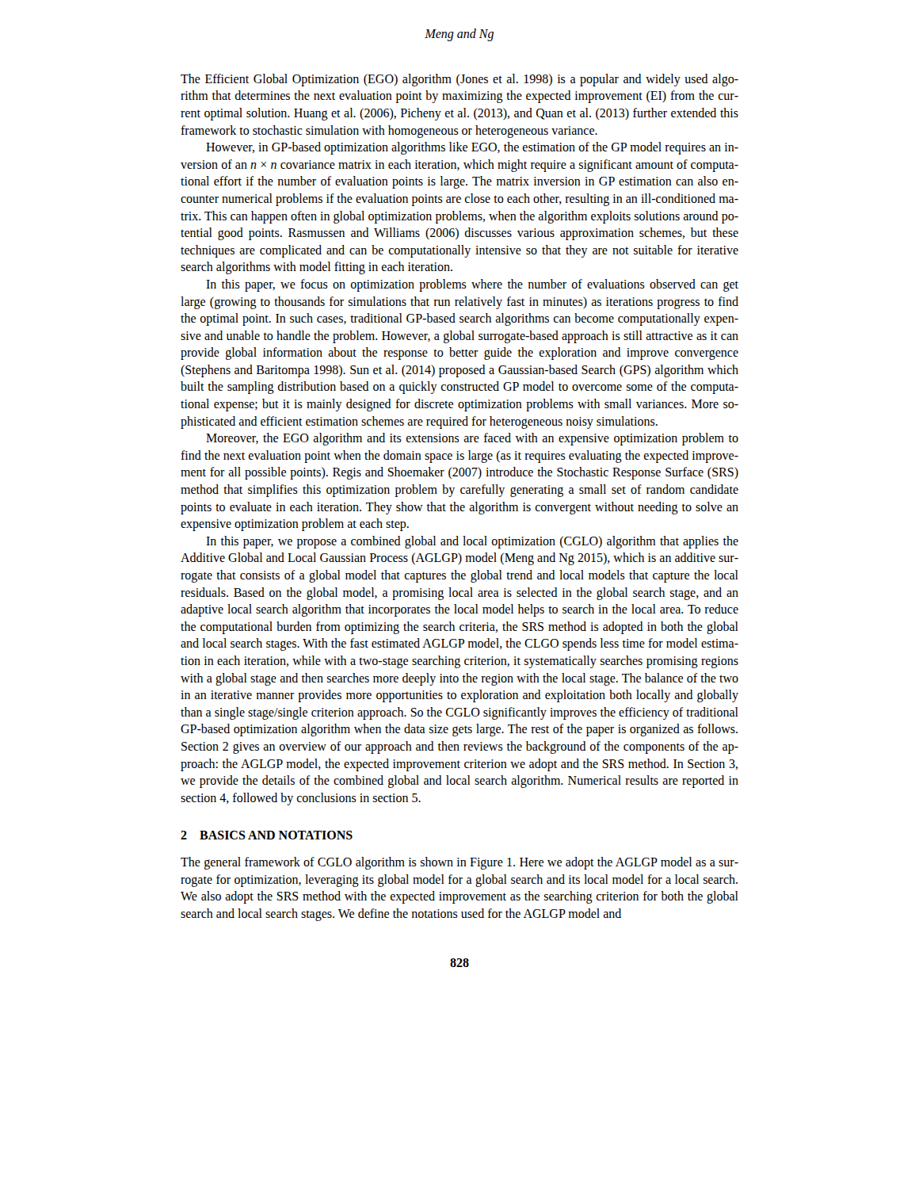Meng and Ng
The Efficient Global Optimization (EGO) algorithm (Jones et al. 1998) is a popular and widely used algorithm that determines the next evaluation point by maximizing the expected improvement (EI) from the current optimal solution. Huang et al. (2006), Picheny et al. (2013), and Quan et al. (2013) further extended this framework to stochastic simulation with homogeneous or heterogeneous variance.
However, in GP-based optimization algorithms like EGO, the estimation of the GP model requires an inversion of an n × n covariance matrix in each iteration, which might require a significant amount of computational effort if the number of evaluation points is large. The matrix inversion in GP estimation can also encounter numerical problems if the evaluation points are close to each other, resulting in an ill-conditioned matrix. This can happen often in global optimization problems, when the algorithm exploits solutions around potential good points. Rasmussen and Williams (2006) discusses various approximation schemes, but these techniques are complicated and can be computationally intensive so that they are not suitable for iterative search algorithms with model fitting in each iteration.
In this paper, we focus on optimization problems where the number of evaluations observed can get large (growing to thousands for simulations that run relatively fast in minutes) as iterations progress to find the optimal point. In such cases, traditional GP-based search algorithms can become computationally expensive and unable to handle the problem. However, a global surrogate-based approach is still attractive as it can provide global information about the response to better guide the exploration and improve convergence (Stephens and Baritompa 1998). Sun et al. (2014) proposed a Gaussian-based Search (GPS) algorithm which built the sampling distribution based on a quickly constructed GP model to overcome some of the computational expense; but it is mainly designed for discrete optimization problems with small variances. More sophisticated and efficient estimation schemes are required for heterogeneous noisy simulations.
Moreover, the EGO algorithm and its extensions are faced with an expensive optimization problem to find the next evaluation point when the domain space is large (as it requires evaluating the expected improvement for all possible points). Regis and Shoemaker (2007) introduce the Stochastic Response Surface (SRS) method that simplifies this optimization problem by carefully generating a small set of random candidate points to evaluate in each iteration. They show that the algorithm is convergent without needing to solve an expensive optimization problem at each step.
In this paper, we propose a combined global and local optimization (CGLO) algorithm that applies the Additive Global and Local Gaussian Process (AGLGP) model (Meng and Ng 2015), which is an additive surrogate that consists of a global model that captures the global trend and local models that capture the local residuals. Based on the global model, a promising local area is selected in the global search stage, and an adaptive local search algorithm that incorporates the local model helps to search in the local area. To reduce the computational burden from optimizing the search criteria, the SRS method is adopted in both the global and local search stages. With the fast estimated AGLGP model, the CLGO spends less time for model estimation in each iteration, while with a two-stage searching criterion, it systematically searches promising regions with a global stage and then searches more deeply into the region with the local stage. The balance of the two in an iterative manner provides more opportunities to exploration and exploitation both locally and globally than a single stage/single criterion approach. So the CGLO significantly improves the efficiency of traditional GP-based optimization algorithm when the data size gets large. The rest of the paper is organized as follows. Section 2 gives an overview of our approach and then reviews the background of the components of the approach: the AGLGP model, the expected improvement criterion we adopt and the SRS method. In Section 3, we provide the details of the combined global and local search algorithm. Numerical results are reported in section 4, followed by conclusions in section 5.
2 BASICS AND NOTATIONS
The general framework of CGLO algorithm is shown in Figure 1. Here we adopt the AGLGP model as a surrogate for optimization, leveraging its global model for a global search and its local model for a local search. We also adopt the SRS method with the expected improvement as the searching criterion for both the global search and local search stages. We define the notations used for the AGLGP model and
828